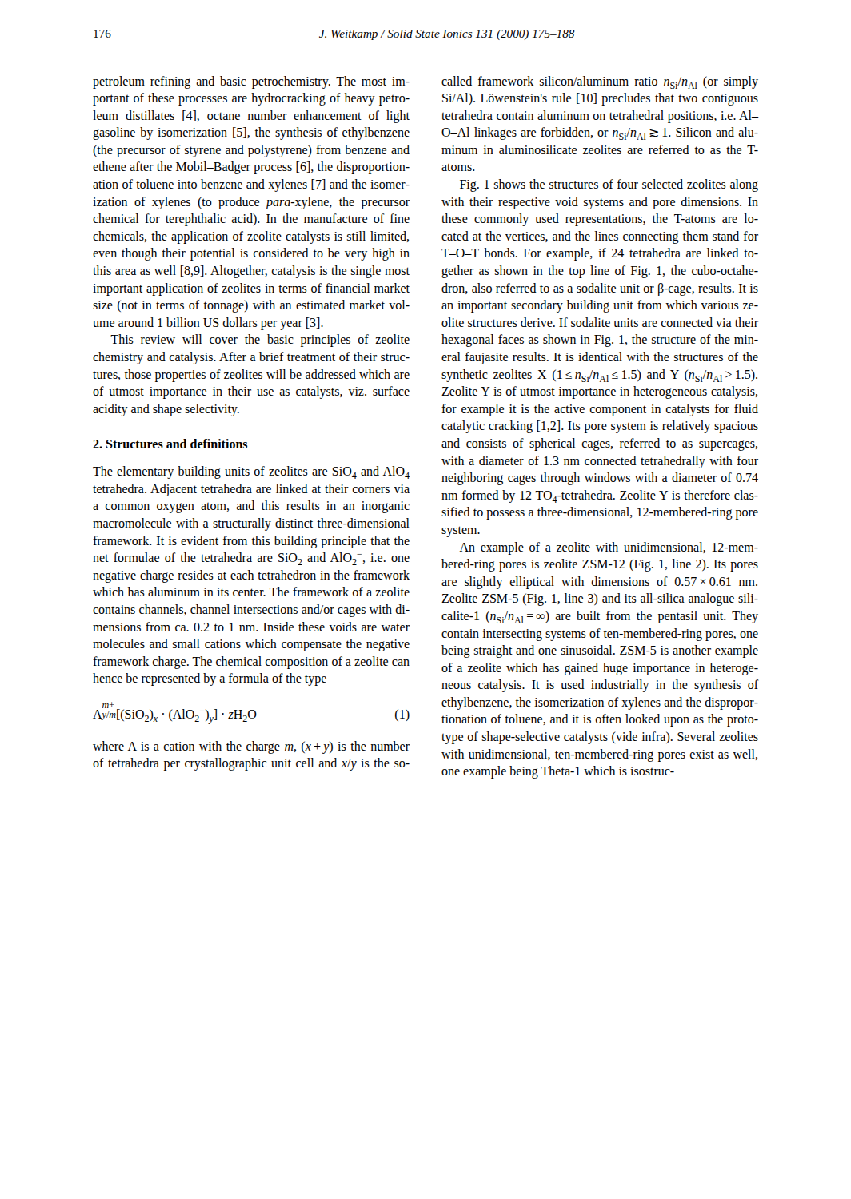176 J. Weitkamp / Solid State Ionics 131 (2000) 175–188
petroleum refining and basic petrochemistry. The most important of these processes are hydrocracking of heavy petroleum distillates [4], octane number enhancement of light gasoline by isomerization [5], the synthesis of ethylbenzene (the precursor of styrene and polystyrene) from benzene and ethene after the Mobil–Badger process [6], the disproportionation of toluene into benzene and xylenes [7] and the isomerization of xylenes (to produce para-xylene, the precursor chemical for terephthalic acid). In the manufacture of fine chemicals, the application of zeolite catalysts is still limited, even though their potential is considered to be very high in this area as well [8,9]. Altogether, catalysis is the single most important application of zeolites in terms of financial market size (not in terms of tonnage) with an estimated market volume around 1 billion US dollars per year [3].
This review will cover the basic principles of zeolite chemistry and catalysis. After a brief treatment of their structures, those properties of zeolites will be addressed which are of utmost importance in their use as catalysts, viz. surface acidity and shape selectivity.
2. Structures and definitions
The elementary building units of zeolites are SiO4 and AlO4 tetrahedra. Adjacent tetrahedra are linked at their corners via a common oxygen atom, and this results in an inorganic macromolecule with a structurally distinct three-dimensional framework. It is evident from this building principle that the net formulae of the tetrahedra are SiO2 and AlO2−, i.e. one negative charge resides at each tetrahedron in the framework which has aluminum in its center. The framework of a zeolite contains channels, channel intersections and/or cages with dimensions from ca. 0.2 to 1 nm. Inside these voids are water molecules and small cations which compensate the negative framework charge. The chemical composition of a zeolite can hence be represented by a formula of the type
Am+y/m[(SiO2)x · (AlO2−)y] · zH2O (1)
where A is a cation with the charge m, (x + y) is the number of tetrahedra per crystallographic unit cell and x/y is the so-called framework silicon/aluminum ratio nSi/nAl (or simply Si/Al). Löwenstein's rule [10] precludes that two contiguous tetrahedra contain aluminum on tetrahedral positions, i.e. Al–O–Al linkages are forbidden, or nSi/nAl ≳ 1. Silicon and aluminum in aluminosilicate zeolites are referred to as the T-atoms.
Fig. 1 shows the structures of four selected zeolites along with their respective void systems and pore dimensions. In these commonly used representations, the T-atoms are located at the vertices, and the lines connecting them stand for T–O–T bonds. For example, if 24 tetrahedra are linked together as shown in the top line of Fig. 1, the cubo-octahedron, also referred to as a sodalite unit or β-cage, results. It is an important secondary building unit from which various zeolite structures derive. If sodalite units are connected via their hexagonal faces as shown in Fig. 1, the structure of the mineral faujasite results. It is identical with the structures of the synthetic zeolites X (1 ≤ nSi/nAl ≤ 1.5) and Y (nSi/nAl > 1.5). Zeolite Y is of utmost importance in heterogeneous catalysis, for example it is the active component in catalysts for fluid catalytic cracking [1,2]. Its pore system is relatively spacious and consists of spherical cages, referred to as supercages, with a diameter of 1.3 nm connected tetrahedrally with four neighboring cages through windows with a diameter of 0.74 nm formed by 12 TO4-tetrahedra. Zeolite Y is therefore classified to possess a three-dimensional, 12-membered-ring pore system.
An example of a zeolite with unidimensional, 12-membered-ring pores is zeolite ZSM-12 (Fig. 1, line 2). Its pores are slightly elliptical with dimensions of 0.57 × 0.61 nm. Zeolite ZSM-5 (Fig. 1, line 3) and its all-silica analogue silicalite-1 (nSi/nAl = ∞) are built from the pentasil unit. They contain intersecting systems of ten-membered-ring pores, one being straight and one sinusoidal. ZSM-5 is another example of a zeolite which has gained huge importance in heterogeneous catalysis. It is used industrially in the synthesis of ethylbenzene, the isomerization of xylenes and the disproportionation of toluene, and it is often looked upon as the prototype of shape-selective catalysts (vide infra). Several zeolites with unidimensional, ten-membered-ring pores exist as well, one example being Theta-1 which is isostruc-